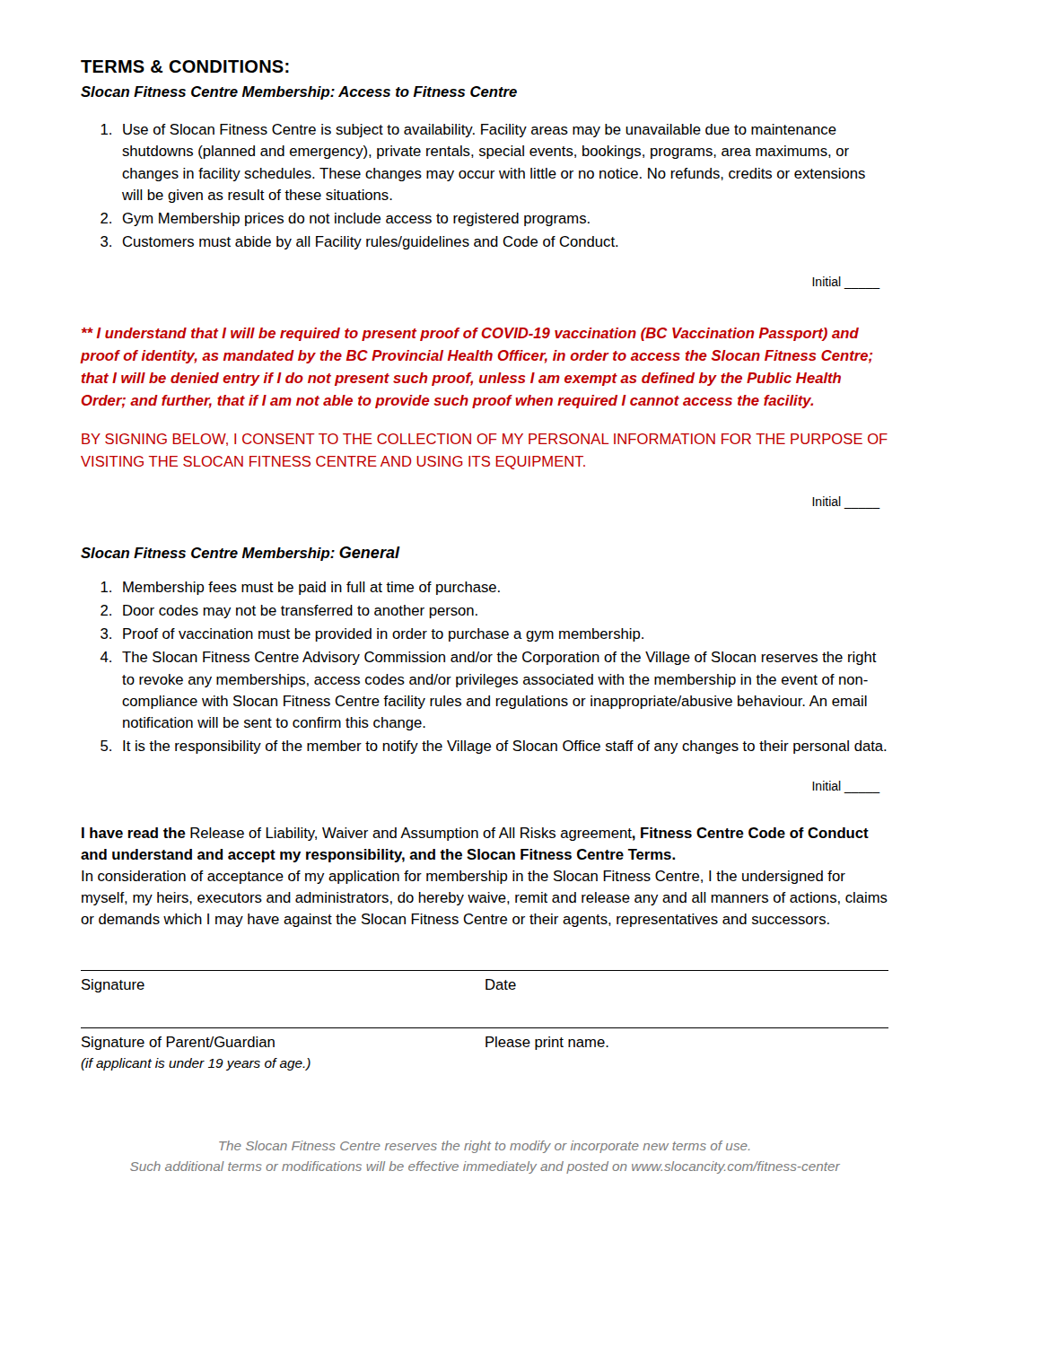TERMS & CONDITIONS:
Slocan Fitness Centre Membership: Access to Fitness Centre
Use of Slocan Fitness Centre is subject to availability. Facility areas may be unavailable due to maintenance shutdowns (planned and emergency), private rentals, special events, bookings, programs, area maximums, or changes in facility schedules. These changes may occur with little or no notice. No refunds, credits or extensions will be given as result of these situations.
Gym Membership prices do not include access to registered programs.
Customers must abide by all Facility rules/guidelines and Code of Conduct.
Initial _____
** I understand that I will be required to present proof of COVID-19 vaccination (BC Vaccination Passport) and proof of identity, as mandated by the BC Provincial Health Officer, in order to access the Slocan Fitness Centre; that I will be denied entry if I do not present such proof, unless I am exempt as defined by the Public Health Order; and further, that if I am not able to provide such proof when required I cannot access the facility.
BY SIGNING BELOW, I CONSENT TO THE COLLECTION OF MY PERSONAL INFORMATION FOR THE PURPOSE OF VISITING THE SLOCAN FITNESS CENTRE AND USING ITS EQUIPMENT.
Initial _____
Slocan Fitness Centre Membership: General
Membership fees must be paid in full at time of purchase.
Door codes may not be transferred to another person.
Proof of vaccination must be provided in order to purchase a gym membership.
The Slocan Fitness Centre Advisory Commission and/or the Corporation of the Village of Slocan reserves the right to revoke any memberships, access codes and/or privileges associated with the membership in the event of non-compliance with Slocan Fitness Centre facility rules and regulations or inappropriate/abusive behaviour. An email notification will be sent to confirm this change.
It is the responsibility of the member to notify the Village of Slocan Office staff of any changes to their personal data.
Initial _____
I have read the Release of Liability, Waiver and Assumption of All Risks agreement, Fitness Centre Code of Conduct and understand and accept my responsibility, and the Slocan Fitness Centre Terms.
In consideration of acceptance of my application for membership in the Slocan Fitness Centre, I the undersigned for myself, my heirs, executors and administrators, do hereby waive, remit and release any and all manners of actions, claims or demands which I may have against the Slocan Fitness Centre or their agents, representatives and successors.
| Signature | Date |
| Signature of Parent/Guardian (if applicant is under 19 years of age.) | Please print name. |
The Slocan Fitness Centre reserves the right to modify or incorporate new terms of use.
Such additional terms or modifications will be effective immediately and posted on www.slocancity.com/fitness-center